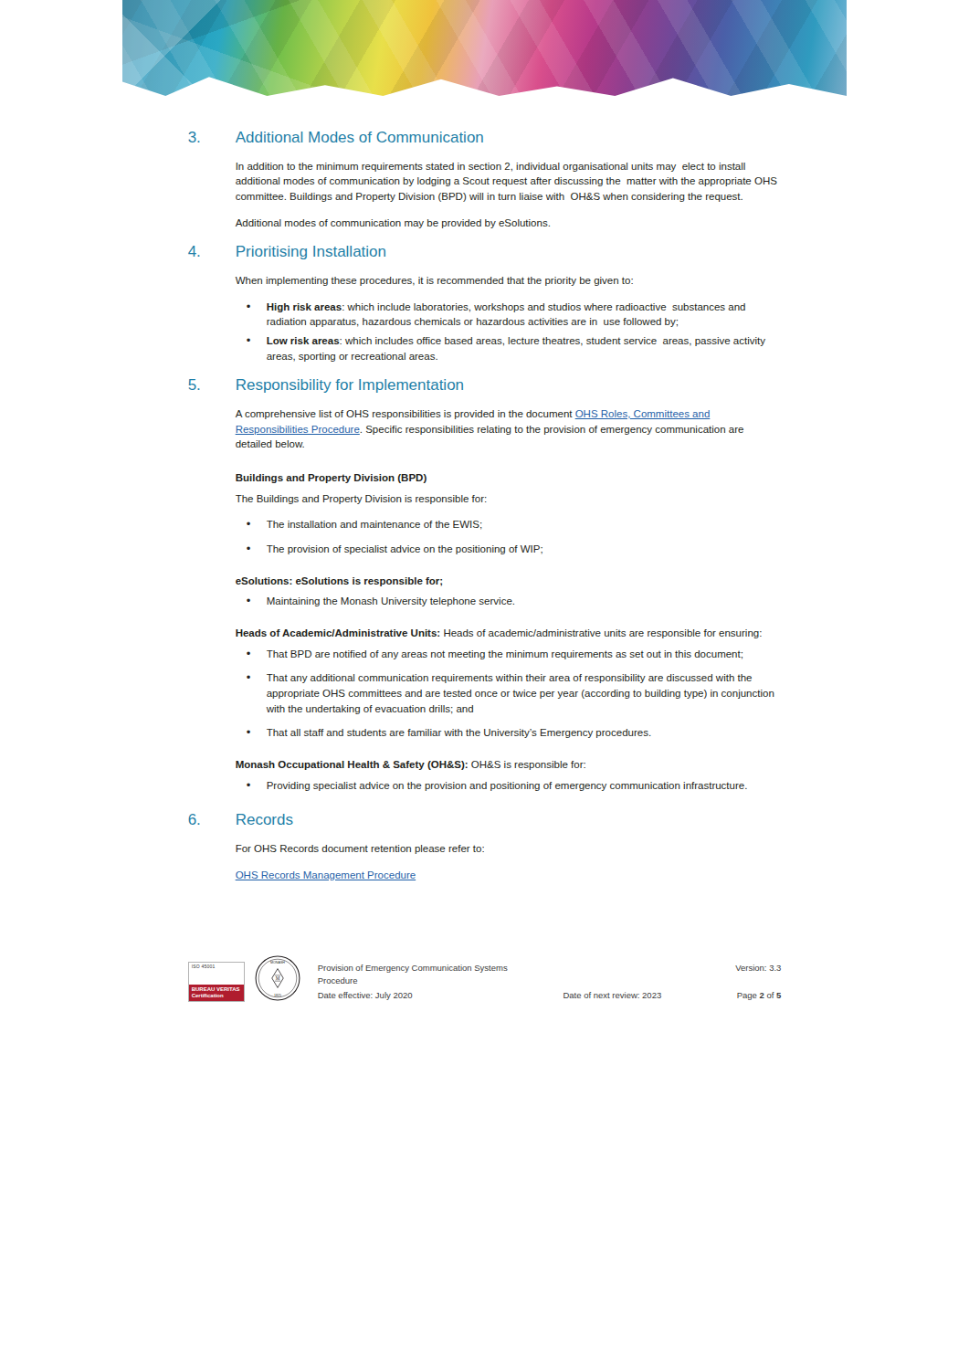3. Additional Modes of Communication
In addition to the minimum requirements stated in section 2, individual organisational units may elect to install additional modes of communication by lodging a Scout request after discussing the matter with the appropriate OHS committee. Buildings and Property Division (BPD) will in turn liaise with OH&S when considering the request.
Additional modes of communication may be provided by eSolutions.
4. Prioritising Installation
When implementing these procedures, it is recommended that the priority be given to:
High risk areas: which include laboratories, workshops and studios where radioactive substances and radiation apparatus, hazardous chemicals or hazardous activities are in use followed by;
Low risk areas: which includes office based areas, lecture theatres, student service areas, passive activity areas, sporting or recreational areas.
5. Responsibility for Implementation
A comprehensive list of OHS responsibilities is provided in the document OHS Roles, Committees and Responsibilities Procedure. Specific responsibilities relating to the provision of emergency communication are detailed below.
Buildings and Property Division (BPD)
The Buildings and Property Division is responsible for:
The installation and maintenance of the EWIS;
The provision of specialist advice on the positioning of WIP;
eSolutions: eSolutions is responsible for;
Maintaining the Monash University telephone service.
Heads of Academic/Administrative Units: Heads of academic/administrative units are responsible for ensuring:
That BPD are notified of any areas not meeting the minimum requirements as set out in this document;
That any additional communication requirements within their area of responsibility are discussed with the appropriate OHS committees and are tested once or twice per year (according to building type) in conjunction with the undertaking of evacuation drills; and
That all staff and students are familiar with the University’s Emergency procedures.
Monash Occupational Health & Safety (OH&S): OH&S is responsible for:
Providing specialist advice on the provision and positioning of emergency communication infrastructure.
6. Records
For OHS Records document retention please refer to:
OHS Records Management Procedure
ISO 45001
BUREAU VERITAS
Certification
MONASH 1825 M
Provision of Emergency Communication Systems Procedure
Version: 3.3
Date effective: July 2020
Date of next review: 2023
Page 2 of 5